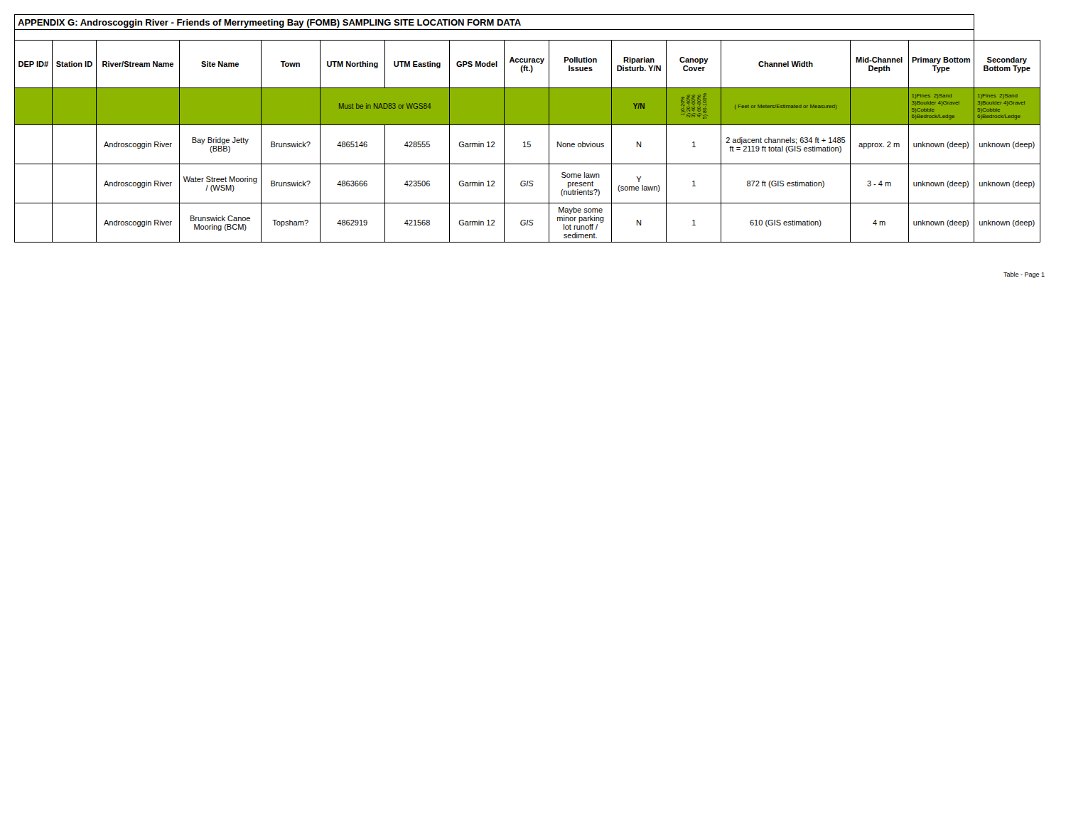| APPENDIX G: Androscoggin River - Friends of Merrymeeting Bay (FOMB) SAMPLING SITE LOCATION FORM DATA | | | |
| DEP ID# | Station ID | River/Stream Name | Site Name | Town | UTM Northing | UTM Easting | GPS Model | Accuracy (ft.) | Pollution Issues | Riparian Disturb. Y/N | Canopy Cover | Channel Width | Mid-Channel Depth | Primary Bottom Type | Secondary Bottom Type |
| | | | | | Must be in NAD83 or WGS84 | | | | Y/N | 1)0-20% 2) 20-40% 3) 40-60% 4) 60-80% 5) 80-100% | ( Feet or Meters/Estimated or Measured) | | 1)Fines 2)Sand 3)Boulder 4)Gravel 5)Cobble 6)Bedrock/Ledge | 1)Fines 2)Sand 3)Boulder 4)Gravel 5)Cobble 6)Bedrock/Ledge |
| | | Androscoggin River | Bay Bridge Jetty (BBB) | Brunswick? | 4865146 | 428555 | Garmin 12 | 15 | None obvious | N | 1 | 2 adjacent channels; 634 ft + 1485 ft = 2119 ft total (GIS estimation) | approx. 2 m | unknown (deep) | unknown (deep) |
| | | Androscoggin River | Water Street Mooring / (WSM) | Brunswick? | 4863666 | 423506 | Garmin 12 | GIS | Some lawn present (nutrients?) | Y (some lawn) | 1 | 872 ft (GIS estimation) | 3 - 4 m | unknown (deep) | unknown (deep) |
| | | Androscoggin River | Brunswick Canoe Mooring (BCM) | Topsham? | 4862919 | 421568 | Garmin 12 | GIS | Maybe some minor parking lot runoff / sediment. | N | 1 | 610 (GIS estimation) | 4 m | unknown (deep) | unknown (deep) |
Table - Page 1